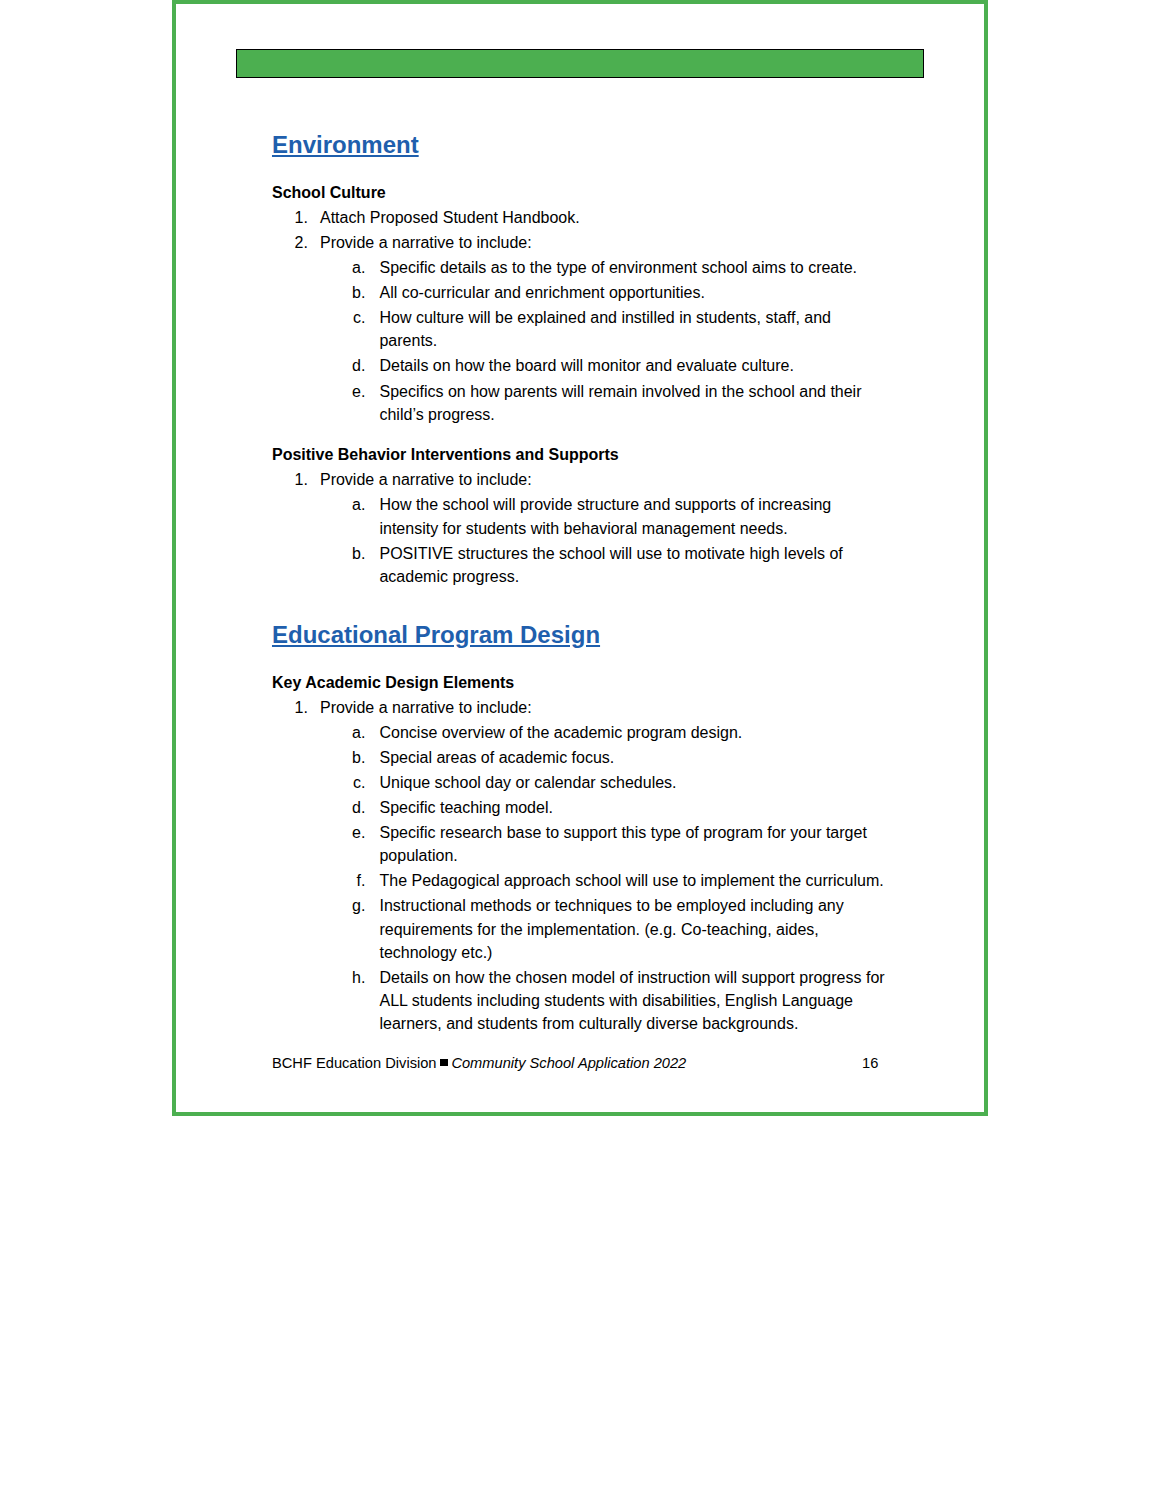Environment
School Culture
Attach Proposed Student Handbook.
Provide a narrative to include:
Specific details as to the type of environment school aims to create.
All co-curricular and enrichment opportunities.
How culture will be explained and instilled in students, staff, and parents.
Details on how the board will monitor and evaluate culture.
Specifics on how parents will remain involved in the school and their child’s progress.
Positive Behavior Interventions and Supports
Provide a narrative to include:
How the school will provide structure and supports of increasing intensity for students with behavioral management needs.
POSITIVE structures the school will use to motivate high levels of academic progress.
Educational Program Design
Key Academic Design Elements
Provide a narrative to include:
Concise overview of the academic program design.
Special areas of academic focus.
Unique school day or calendar schedules.
Specific teaching model.
Specific research base to support this type of program for your target population.
The Pedagogical approach school will use to implement the curriculum.
Instructional methods or techniques to be employed including any requirements for the implementation. (e.g. Co-teaching, aides, technology etc.)
Details on how the chosen model of instruction will support progress for ALL students including students with disabilities, English Language learners, and students from culturally diverse backgrounds.
BCHF Education Division Community School Application 2022
16